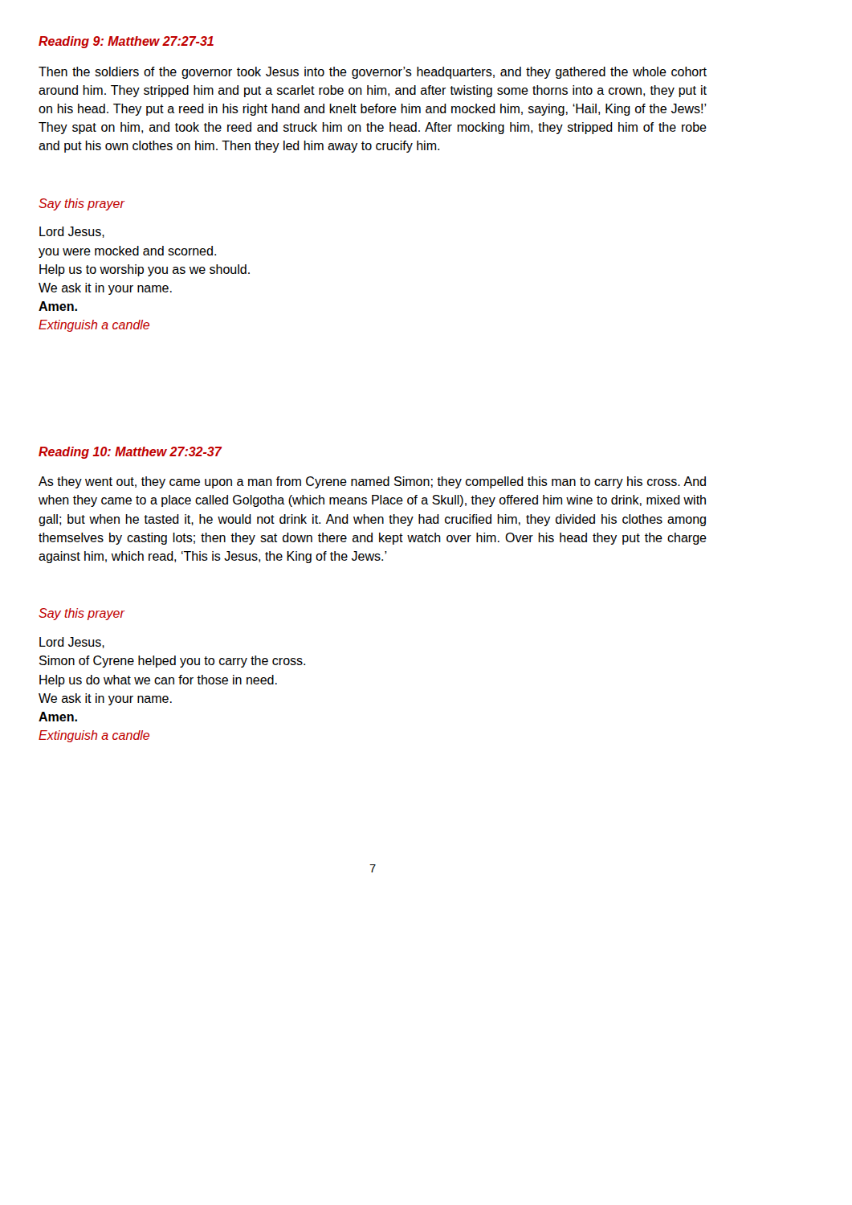Reading 9: Matthew 27:27-31
Then the soldiers of the governor took Jesus into the governor’s headquarters, and they gathered the whole cohort around him. They stripped him and put a scarlet robe on him, and after twisting some thorns into a crown, they put it on his head. They put a reed in his right hand and knelt before him and mocked him, saying, ‘Hail, King of the Jews!’ They spat on him, and took the reed and struck him on the head. After mocking him, they stripped him of the robe and put his own clothes on him. Then they led him away to crucify him.
Say this prayer
Lord Jesus,
you were mocked and scorned.
Help us to worship you as we should.
We ask it in your name.
Amen.
Extinguish a candle
Reading 10: Matthew 27:32-37
As they went out, they came upon a man from Cyrene named Simon; they compelled this man to carry his cross. And when they came to a place called Golgotha (which means Place of a Skull), they offered him wine to drink, mixed with gall; but when he tasted it, he would not drink it. And when they had crucified him, they divided his clothes among themselves by casting lots; then they sat down there and kept watch over him. Over his head they put the charge against him, which read, ‘This is Jesus, the King of the Jews.’
Say this prayer
Lord Jesus,
Simon of Cyrene helped you to carry the cross.
Help us do what we can for those in need.
We ask it in your name.
Amen.
Extinguish a candle
7